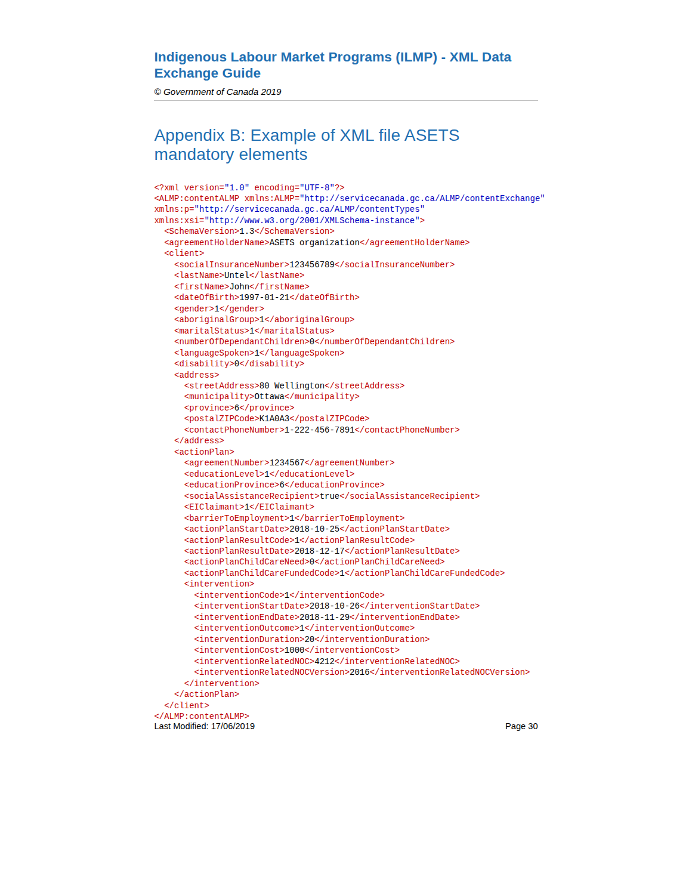Indigenous Labour Market Programs (ILMP) - XML Data Exchange Guide
© Government of Canada 2019
Appendix B: Example of XML file ASETS mandatory elements
<?xml version="1.0" encoding="UTF-8"?>
<ALMP:contentALMP xmlns:ALMP="http://servicecanada.gc.ca/ALMP/contentExchange"
xmlns:p="http://servicecanada.gc.ca/ALMP/contentTypes"
xmlns:xsi="http://www.w3.org/2001/XMLSchema-instance">
  <SchemaVersion>1.3</SchemaVersion>
  <agreementHolderName>ASETS organization</agreementHolderName>
  <client>
    <socialInsuranceNumber>123456789</socialInsuranceNumber>
    <lastName>Untel</lastName>
    <firstName>John</firstName>
    <dateOfBirth>1997-01-21</dateOfBirth>
    <gender>1</gender>
    <aboriginalGroup>1</aboriginalGroup>
    <maritalStatus>1</maritalStatus>
    <numberOfDependantChildren>0</numberOfDependantChildren>
    <languageSpoken>1</languageSpoken>
    <disability>0</disability>
    <address>
      <streetAddress>80 Wellington</streetAddress>
      <municipality>Ottawa</municipality>
      <province>6</province>
      <postalZIPCode>K1A0A3</postalZIPCode>
      <contactPhoneNumber>1-222-456-7891</contactPhoneNumber>
    </address>
    <actionPlan>
      <agreementNumber>1234567</agreementNumber>
      <educationLevel>1</educationLevel>
      <educationProvince>6</educationProvince>
      <socialAssistanceRecipient>true</socialAssistanceRecipient>
      <EIClaimant>1</EIClaimant>
      <barrierToEmployment>1</barrierToEmployment>
      <actionPlanStartDate>2018-10-25</actionPlanStartDate>
      <actionPlanResultCode>1</actionPlanResultCode>
      <actionPlanResultDate>2018-12-17</actionPlanResultDate>
      <actionPlanChildCareNeed>0</actionPlanChildCareNeed>
      <actionPlanChildCareFundedCode>1</actionPlanChildCareFundedCode>
      <intervention>
        <interventionCode>1</interventionCode>
        <interventionStartDate>2018-10-26</interventionStartDate>
        <interventionEndDate>2018-11-29</interventionEndDate>
        <interventionOutcome>1</interventionOutcome>
        <interventionDuration>20</interventionDuration>
        <interventionCost>1000</interventionCost>
        <interventionRelatedNOC>4212</interventionRelatedNOC>
        <interventionRelatedNOCVersion>2016</interventionRelatedNOCVersion>
      </intervention>
    </actionPlan>
  </client>
</ALMP:contentALMP>
Last Modified: 17/06/2019 Page 30